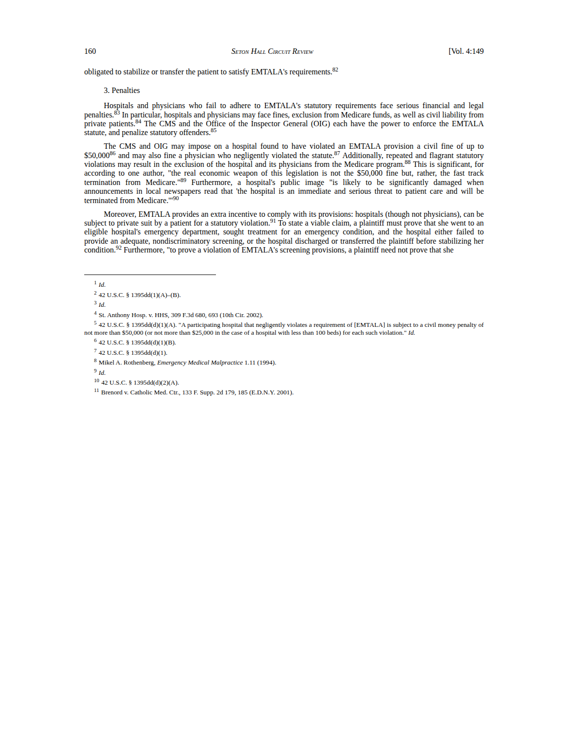160 Seton Hall Circuit Review [Vol. 4:149
obligated to stabilize or transfer the patient to satisfy EMTALA's requirements.82
3. Penalties
Hospitals and physicians who fail to adhere to EMTALA's statutory requirements face serious financial and legal penalties.83 In particular, hospitals and physicians may face fines, exclusion from Medicare funds, as well as civil liability from private patients.84 The CMS and the Office of the Inspector General (OIG) each have the power to enforce the EMTALA statute, and penalize statutory offenders.85
The CMS and OIG may impose on a hospital found to have violated an EMTALA provision a civil fine of up to $50,00086 and may also fine a physician who negligently violated the statute.87 Additionally, repeated and flagrant statutory violations may result in the exclusion of the hospital and its physicians from the Medicare program.88 This is significant, for according to one author, "the real economic weapon of this legislation is not the $50,000 fine but, rather, the fast track termination from Medicare."89 Furthermore, a hospital's public image "is likely to be significantly damaged when announcements in local newspapers read that 'the hospital is an immediate and serious threat to patient care and will be terminated from Medicare.'"90
Moreover, EMTALA provides an extra incentive to comply with its provisions: hospitals (though not physicians), can be subject to private suit by a patient for a statutory violation.91 To state a viable claim, a plaintiff must prove that she went to an eligible hospital's emergency department, sought treatment for an emergency condition, and the hospital either failed to provide an adequate, nondiscriminatory screening, or the hospital discharged or transferred the plaintiff before stabilizing her condition.92 Furthermore, "to prove a violation of EMTALA's screening provisions, a plaintiff need not prove that she
Id.
42 U.S.C. § 1395dd(1)(A)–(B).
Id.
St. Anthony Hosp. v. HHS, 309 F.3d 680, 693 (10th Cir. 2002).
42 U.S.C. § 1395dd(d)(1)(A). "A participating hospital that negligently violates a requirement of [EMTALA] is subject to a civil money penalty of not more than $50,000 (or not more than $25,000 in the case of a hospital with less than 100 beds) for each such violation." Id.
42 U.S.C. § 1395dd(d)(1)(B).
42 U.S.C. § 1395dd(d)(1).
Mikel A. Rothenberg, Emergency Medical Malpractice 1.11 (1994).
Id.
42 U.S.C. § 1395dd(d)(2)(A).
Brenord v. Catholic Med. Ctr., 133 F. Supp. 2d 179, 185 (E.D.N.Y. 2001).